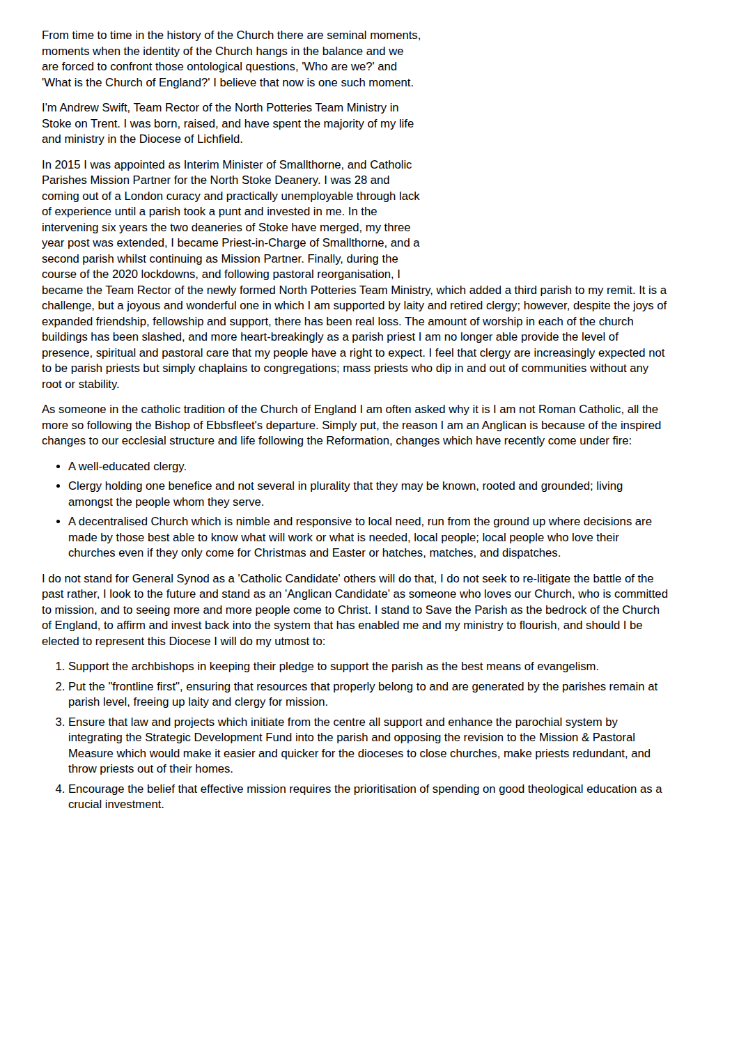From time to time in the history of the Church there are seminal moments, moments when the identity of the Church hangs in the balance and we are forced to confront those ontological questions, 'Who are we?' and 'What is the Church of England?' I believe that now is one such moment.
I'm Andrew Swift, Team Rector of the North Potteries Team Ministry in Stoke on Trent. I was born, raised, and have spent the majority of my life and ministry in the Diocese of Lichfield.
In 2015 I was appointed as Interim Minister of Smallthorne, and Catholic Parishes Mission Partner for the North Stoke Deanery. I was 28 and coming out of a London curacy and practically unemployable through lack of experience until a parish took a punt and invested in me. In the intervening six years the two deaneries of Stoke have merged, my three year post was extended, I became Priest-in-Charge of Smallthorne, and a second parish whilst continuing as Mission Partner. Finally, during the course of the 2020 lockdowns, and following pastoral reorganisation, I became the Team Rector of the newly formed North Potteries Team Ministry, which added a third parish to my remit. It is a challenge, but a joyous and wonderful one in which I am supported by laity and retired clergy; however, despite the joys of expanded friendship, fellowship and support, there has been real loss. The amount of worship in each of the church buildings has been slashed, and more heart-breakingly as a parish priest I am no longer able provide the level of presence, spiritual and pastoral care that my people have a right to expect. I feel that clergy are increasingly expected not to be parish priests but simply chaplains to congregations; mass priests who dip in and out of communities without any root or stability.
As someone in the catholic tradition of the Church of England I am often asked why it is I am not Roman Catholic, all the more so following the Bishop of Ebbsfleet's departure. Simply put, the reason I am an Anglican is because of the inspired changes to our ecclesial structure and life following the Reformation, changes which have recently come under fire:
A well-educated clergy.
Clergy holding one benefice and not several in plurality that they may be known, rooted and grounded; living amongst the people whom they serve.
A decentralised Church which is nimble and responsive to local need, run from the ground up where decisions are made by those best able to know what will work or what is needed, local people; local people who love their churches even if they only come for Christmas and Easter or hatches, matches, and dispatches.
I do not stand for General Synod as a 'Catholic Candidate' others will do that, I do not seek to re-litigate the battle of the past rather, I look to the future and stand as an 'Anglican Candidate' as someone who loves our Church, who is committed to mission, and to seeing more and more people come to Christ. I stand to Save the Parish as the bedrock of the Church of England, to affirm and invest back into the system that has enabled me and my ministry to flourish, and should I be elected to represent this Diocese I will do my utmost to:
Support the archbishops in keeping their pledge to support the parish as the best means of evangelism.
Put the "frontline first", ensuring that resources that properly belong to and are generated by the parishes remain at parish level, freeing up laity and clergy for mission.
Ensure that law and projects which initiate from the centre all support and enhance the parochial system by integrating the Strategic Development Fund into the parish and opposing the revision to the Mission & Pastoral Measure which would make it easier and quicker for the dioceses to close churches, make priests redundant, and throw priests out of their homes.
Encourage the belief that effective mission requires the prioritisation of spending on good theological education as a crucial investment.